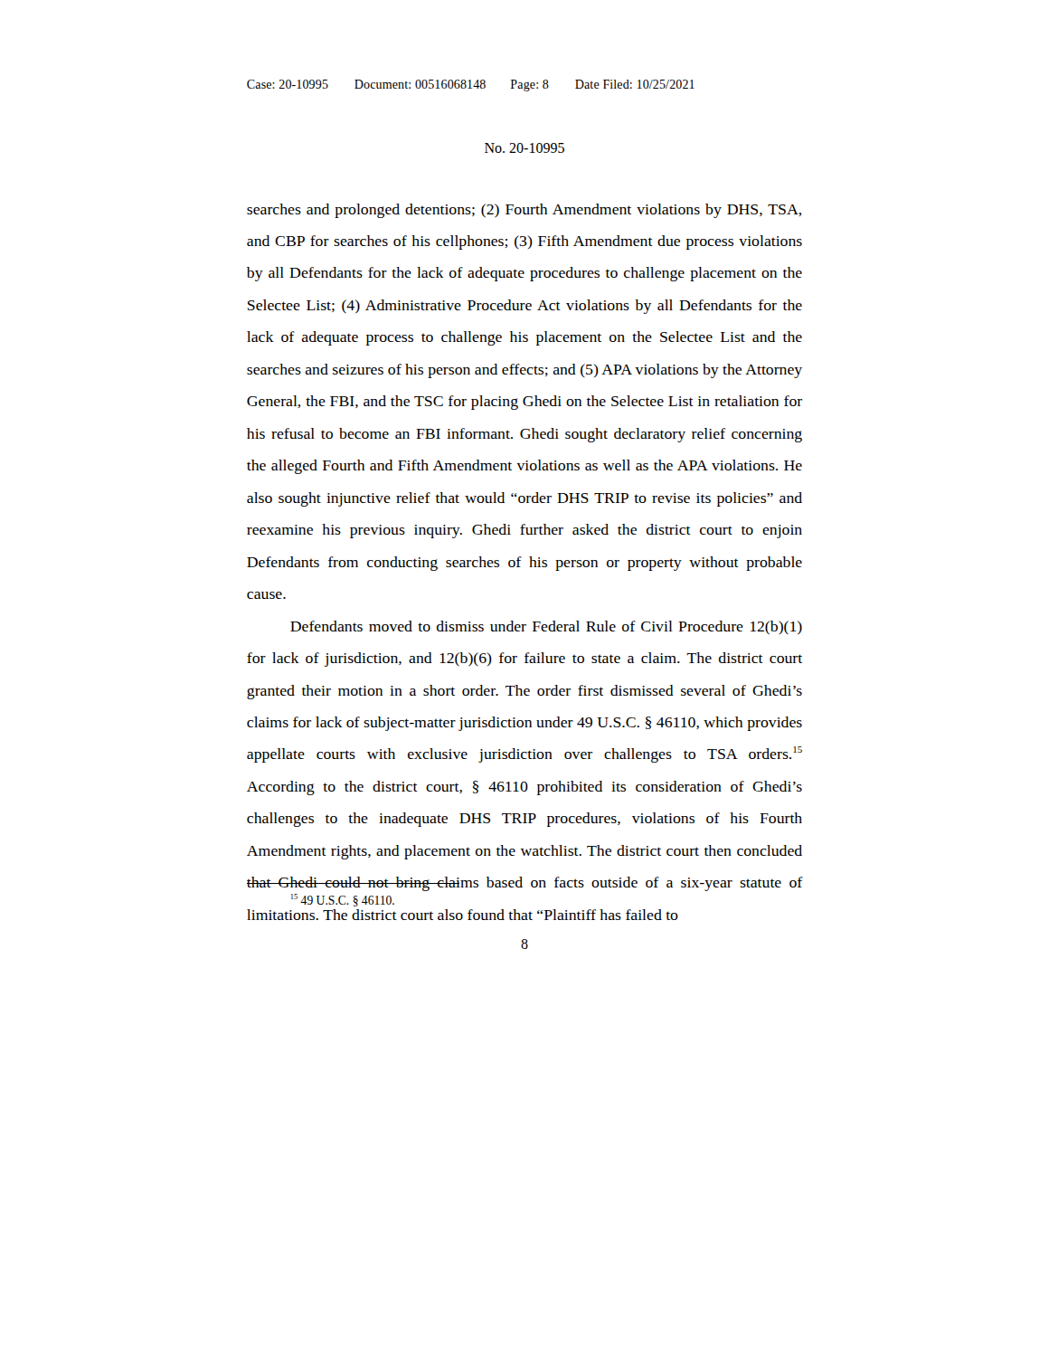Case: 20-10995 Document: 00516068148 Page: 8 Date Filed: 10/25/2021
No. 20-10995
searches and prolonged detentions; (2) Fourth Amendment violations by DHS, TSA, and CBP for searches of his cellphones; (3) Fifth Amendment due process violations by all Defendants for the lack of adequate procedures to challenge placement on the Selectee List; (4) Administrative Procedure Act violations by all Defendants for the lack of adequate process to challenge his placement on the Selectee List and the searches and seizures of his person and effects; and (5) APA violations by the Attorney General, the FBI, and the TSC for placing Ghedi on the Selectee List in retaliation for his refusal to become an FBI informant. Ghedi sought declaratory relief concerning the alleged Fourth and Fifth Amendment violations as well as the APA violations. He also sought injunctive relief that would “order DHS TRIP to revise its policies” and reexamine his previous inquiry. Ghedi further asked the district court to enjoin Defendants from conducting searches of his person or property without probable cause.
Defendants moved to dismiss under Federal Rule of Civil Procedure 12(b)(1) for lack of jurisdiction, and 12(b)(6) for failure to state a claim. The district court granted their motion in a short order. The order first dismissed several of Ghedi’s claims for lack of subject-matter jurisdiction under 49 U.S.C. § 46110, which provides appellate courts with exclusive jurisdiction over challenges to TSA orders.15 According to the district court, § 46110 prohibited its consideration of Ghedi’s challenges to the inadequate DHS TRIP procedures, violations of his Fourth Amendment rights, and placement on the watchlist. The district court then concluded that Ghedi could not bring claims based on facts outside of a six-year statute of limitations. The district court also found that “Plaintiff has failed to
15 49 U.S.C. § 46110.
8